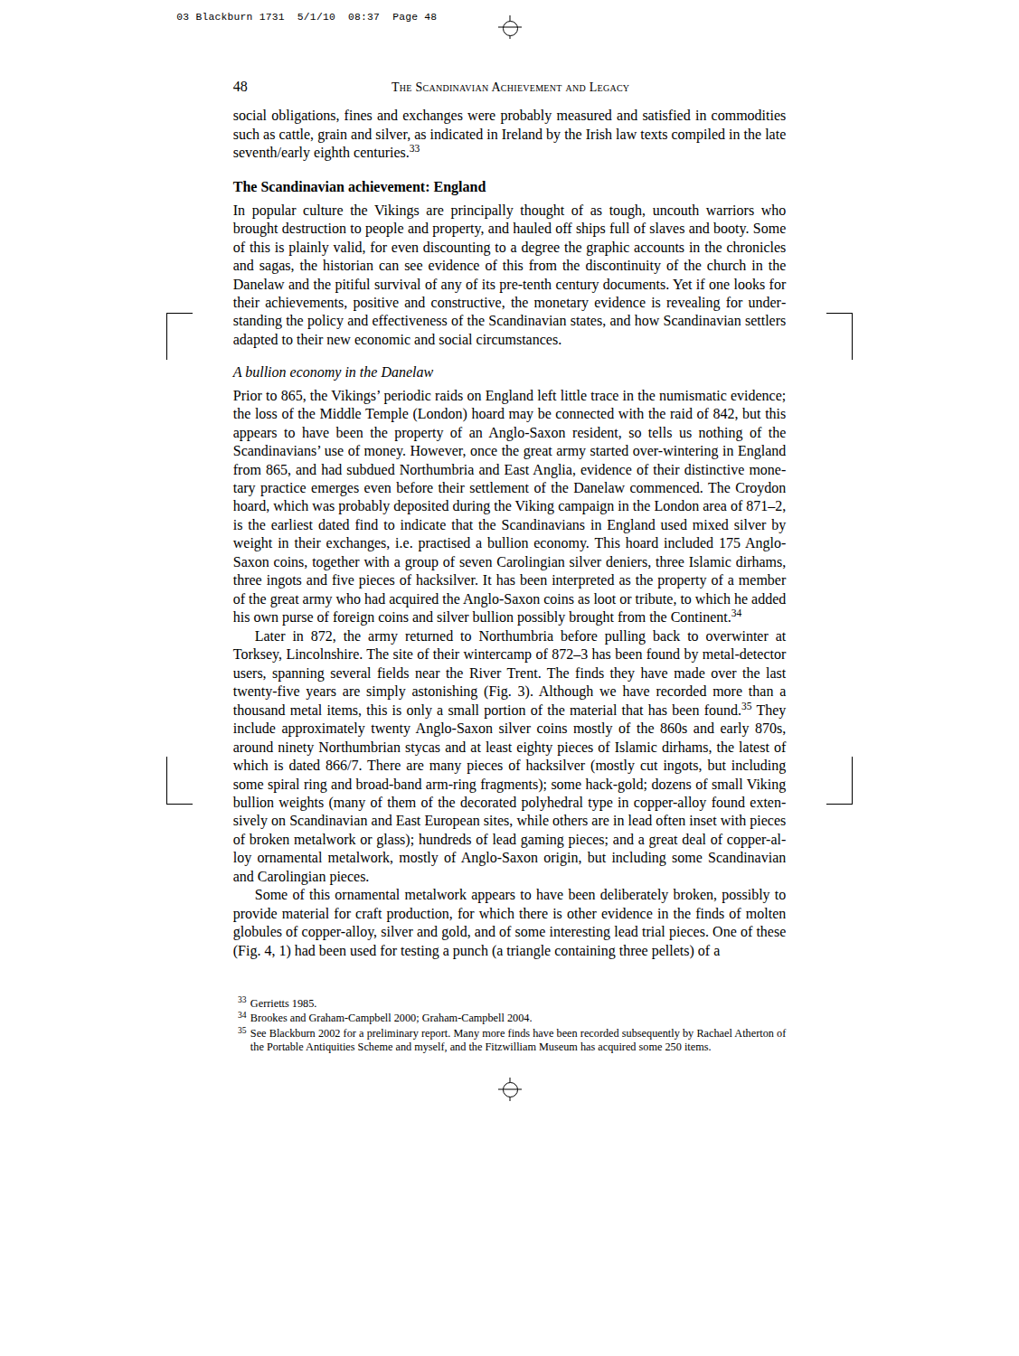03 Blackburn 1731 5/1/10 08:37 Page 48
48
The Scandinavian Achievement and Legacy
social obligations, fines and exchanges were probably measured and satisfied in commodities such as cattle, grain and silver, as indicated in Ireland by the Irish law texts compiled in the late seventh/early eighth centuries.33
The Scandinavian achievement: England
In popular culture the Vikings are principally thought of as tough, uncouth warriors who brought destruction to people and property, and hauled off ships full of slaves and booty. Some of this is plainly valid, for even discounting to a degree the graphic accounts in the chronicles and sagas, the historian can see evidence of this from the discontinuity of the church in the Danelaw and the pitiful survival of any of its pre-tenth century documents. Yet if one looks for their achievements, positive and constructive, the monetary evidence is revealing for understanding the policy and effectiveness of the Scandinavian states, and how Scandinavian settlers adapted to their new economic and social circumstances.
A bullion economy in the Danelaw
Prior to 865, the Vikings’ periodic raids on England left little trace in the numismatic evidence; the loss of the Middle Temple (London) hoard may be connected with the raid of 842, but this appears to have been the property of an Anglo-Saxon resident, so tells us nothing of the Scandinavians’ use of money. However, once the great army started over-wintering in England from 865, and had subdued Northumbria and East Anglia, evidence of their distinctive monetary practice emerges even before their settlement of the Danelaw commenced. The Croydon hoard, which was probably deposited during the Viking campaign in the London area of 871–2, is the earliest dated find to indicate that the Scandinavians in England used mixed silver by weight in their exchanges, i.e. practised a bullion economy. This hoard included 175 Anglo-Saxon coins, together with a group of seven Carolingian silver deniers, three Islamic dirhams, three ingots and five pieces of hacksilver. It has been interpreted as the property of a member of the great army who had acquired the Anglo-Saxon coins as loot or tribute, to which he added his own purse of foreign coins and silver bullion possibly brought from the Continent.34
Later in 872, the army returned to Northumbria before pulling back to overwinter at Torksey, Lincolnshire. The site of their wintercamp of 872–3 has been found by metal-detector users, spanning several fields near the River Trent. The finds they have made over the last twenty-five years are simply astonishing (Fig. 3). Although we have recorded more than a thousand metal items, this is only a small portion of the material that has been found.35 They include approximately twenty Anglo-Saxon silver coins mostly of the 860s and early 870s, around ninety Northumbrian stycas and at least eighty pieces of Islamic dirhams, the latest of which is dated 866/7. There are many pieces of hacksilver (mostly cut ingots, but including some spiral ring and broad-band arm-ring fragments); some hack-gold; dozens of small Viking bullion weights (many of them of the decorated polyhedral type in copper-alloy found extensively on Scandinavian and East European sites, while others are in lead often inset with pieces of broken metalwork or glass); hundreds of lead gaming pieces; and a great deal of copper-alloy ornamental metalwork, mostly of Anglo-Saxon origin, but including some Scandinavian and Carolingian pieces.
Some of this ornamental metalwork appears to have been deliberately broken, possibly to provide material for craft production, for which there is other evidence in the finds of molten globules of copper-alloy, silver and gold, and of some interesting lead trial pieces. One of these (Fig. 4, 1) had been used for testing a punch (a triangle containing three pellets) of a
33
Gerrietts 1985.
34
Brookes and Graham-Campbell 2000; Graham-Campbell 2004.
35
See Blackburn 2002 for a preliminary report. Many more finds have been recorded subsequently by Rachael Atherton of the Portable Antiquities Scheme and myself, and the Fitzwilliam Museum has acquired some 250 items.